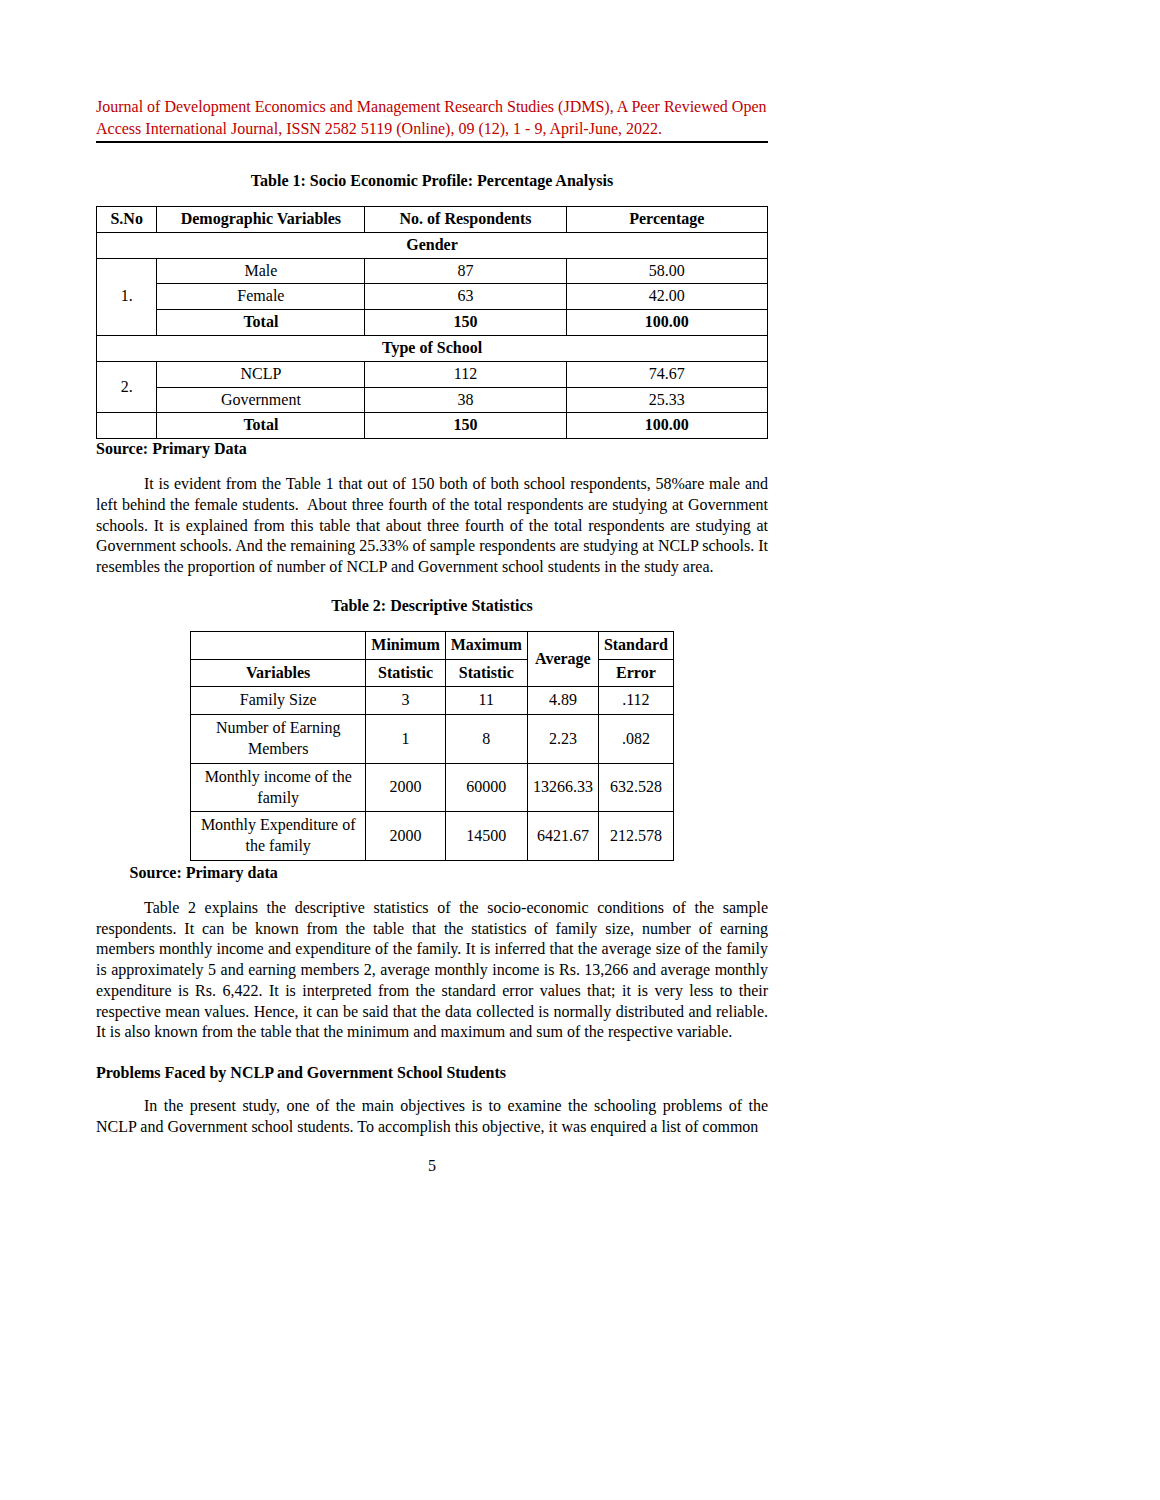Journal of Development Economics and Management Research Studies (JDMS), A Peer Reviewed Open Access International Journal, ISSN 2582 5119 (Online), 09 (12), 1 - 9, April-June, 2022.
Table 1: Socio Economic Profile: Percentage Analysis
| S.No | Demographic Variables | No. of Respondents | Percentage |
| --- | --- | --- | --- |
| Gender |
| 1. | Male | 87 | 58.00 |
| Female | 63 | 42.00 |
| Total | 150 | 100.00 |
| Type of School |
| 2. | NCLP | 112 | 74.67 |
| Government | 38 | 25.33 |
| | Total | 150 | 100.00 |
Source: Primary Data
It is evident from the Table 1 that out of 150 both of both school respondents, 58%are male and left behind the female students. About three fourth of the total respondents are studying at Government schools. It is explained from this table that about three fourth of the total respondents are studying at Government schools. And the remaining 25.33% of sample respondents are studying at NCLP schools. It resembles the proportion of number of NCLP and Government school students in the study area.
Table 2: Descriptive Statistics
| | Minimum | Maximum | Average | Standard |
| Variables | Statistic | Statistic | Error |
| Family Size | 3 | 11 | 4.89 | .112 |
| Number of Earning Members | 1 | 8 | 2.23 | .082 |
| Monthly income of the family | 2000 | 60000 | 13266.33 | 632.528 |
| Monthly Expenditure of the family | 2000 | 14500 | 6421.67 | 212.578 |
Source: Primary data
Table 2 explains the descriptive statistics of the socio-economic conditions of the sample respondents. It can be known from the table that the statistics of family size, number of earning members monthly income and expenditure of the family. It is inferred that the average size of the family is approximately 5 and earning members 2, average monthly income is Rs. 13,266 and average monthly expenditure is Rs. 6,422. It is interpreted from the standard error values that; it is very less to their respective mean values. Hence, it can be said that the data collected is normally distributed and reliable. It is also known from the table that the minimum and maximum and sum of the respective variable.
Problems Faced by NCLP and Government School Students
In the present study, one of the main objectives is to examine the schooling problems of the NCLP and Government school students. To accomplish this objective, it was enquired a list of common
5